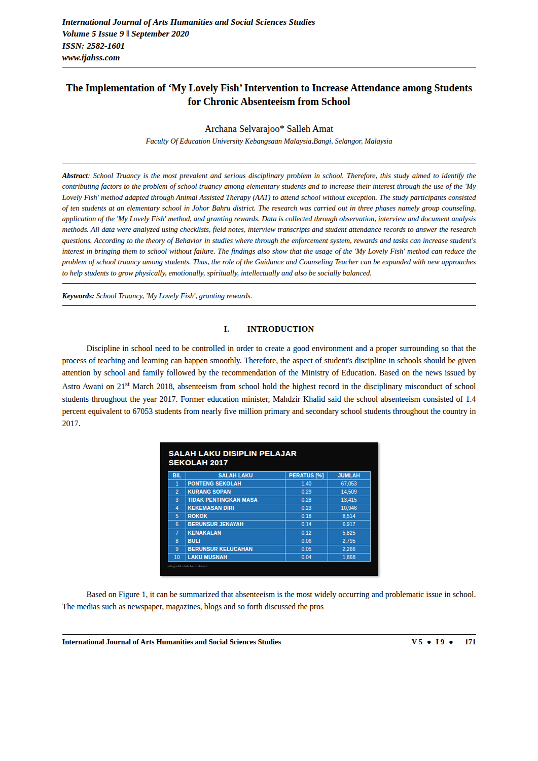International Journal of Arts Humanities and Social Sciences Studies
Volume 5 Issue 9 ‖ September 2020
ISSN: 2582-1601
www.ijahss.com
The Implementation of ‘My Lovely Fish’ Intervention to Increase Attendance among Students for Chronic Absenteeism from School
Archana Selvarajoo* Salleh Amat
Faculty Of Education University Kebangsaan Malaysia,Bangi, Selangor, Malaysia
Abstract: School Truancy is the most prevalent and serious disciplinary problem in school. Therefore, this study aimed to identify the contributing factors to the problem of school truancy among elementary students and to increase their interest through the use of the 'My Lovely Fish' method adapted through Animal Assisted Therapy (AAT) to attend school without exception. The study participants consisted of ten students at an elementary school in Johor Bahru district. The research was carried out in three phases namely group counseling, application of the 'My Lovely Fish' method, and granting rewards. Data is collected through observation, interview and document analysis methods. All data were analyzed using checklists, field notes, interview transcripts and student attendance records to answer the research questions. According to the theory of Behavior in studies where through the enforcement system, rewards and tasks can increase student's interest in bringing them to school without failure. The findings also show that the usage of the 'My Lovely Fish' method can reduce the problem of school truancy among students. Thus, the role of the Guidance and Counseling Teacher can be expanded with new approaches to help students to grow physically, emotionally, spiritually, intellectually and also be socially balanced.
Keywords: School Truancy, 'My Lovely Fish', granting rewards.
I. INTRODUCTION
Discipline in school need to be controlled in order to create a good environment and a proper surrounding so that the process of teaching and learning can happen smoothly. Therefore, the aspect of student's discipline in schools should be given attention by school and family followed by the recommendation of the Ministry of Education. Based on the news issued by Astro Awani on 21st March 2018, absenteeism from school hold the highest record in the disciplinary misconduct of school students throughout the year 2017. Former education minister, Mahdzir Khalid said the school absenteeism consisted of 1.4 percent equivalent to 67053 students from nearly five million primary and secondary school students throughout the country in 2017.
SALAH LAKU DISIPLIN PELAJAR
SEKOLAH 2017
| BIL | SALAH LAKU | PERATUS [%] | JUMLAH |
| --- | --- | --- | --- |
| 1 | PONTENG SEKOLAH | 1.40 | 67,053 |
| 2 | KURANG SOPAN | 0.29 | 14,509 |
| 3 | TIDAK PENTINGKAN MASA | 0.28 | 13,415 |
| 4 | KEKEMASAN DIRI | 0.23 | 10,946 |
| 5 | ROKOK | 0.18 | 8,514 |
| 6 | BERUNSUR JENAYAH | 0.14 | 6,917 |
| 7 | KENAKALAN | 0.12 | 5,825 |
| 8 | BULI | 0.06 | 2,795 |
| 9 | BERUNSUR KELUCAHAN | 0.05 | 2,266 |
| 10 | LAKU MUSNAH | 0.04 | 1,868 |
infografik oleh Astro Awani
Based on Figure 1, it can be summarized that absenteeism is the most widely occurring and problematic issue in school. The medias such as newspaper, magazines, blogs and so forth discussed the pros
International Journal of Arts Humanities and Social Sciences Studies V 5 ● I 9 ●171